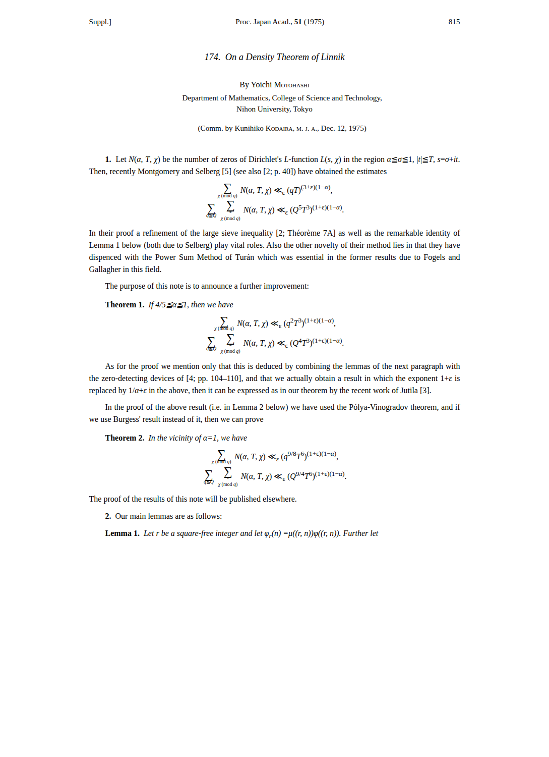Suppl.] Proc. Japan Acad., 51 (1975) 815
174. On a Density Theorem of Linnik
By Yoichi Motohashi
Department of Mathematics, College of Science and Technology,
Nihon University, Tokyo
(Comm. by Kunihiko Kodaira, m. j. a., Dec. 12, 1975)
1. Let N(α, T, χ) be the number of zeros of Dirichlet's L-function L(s, χ) in the region α≦σ≦1, |t|≦T, s=σ+it. Then, recently Montgomery and Selberg [5] (see also [2; p. 40]) have obtained the estimates
∑χ (mod q) N(α, T, χ) ≪ε (qT)(3+ε)(1−α), ∑q≦Q ∑*χ (mod q) N(α, T, χ) ≪ε (Q5T3)(1+ε)(1−α).
In their proof a refinement of the large sieve inequality [2; Théorème 7A] as well as the remarkable identity of Lemma 1 below (both due to Selberg) play vital roles. Also the other novelty of their method lies in that they have dispenced with the Power Sum Method of Turán which was essential in the former results due to Fogels and Gallagher in this field.
The purpose of this note is to announce a further improvement:
Theorem 1. If 4/5≦α≦1, then we have
∑χ (mod q) N(α, T, χ) ≪ε (q2T3)(1+ε)(1−α), ∑q≦Q ∑*χ (mod q) N(α, T, χ) ≪ε (Q4T3)(1+ε)(1−α).
As for the proof we mention only that this is deduced by combining the lemmas of the next paragraph with the zero-detecting devices of [4; pp. 104–110], and that we actually obtain a result in which the exponent 1+ε is replaced by 1/α+ε in the above, then it can be expressed as in our theorem by the recent work of Jutila [3].
In the proof of the above result (i.e. in Lemma 2 below) we have used the Pólya-Vinogradov theorem, and if we use Burgess' result instead of it, then we can prove
Theorem 2. In the vicinity of α=1, we have
∑χ (mod q) N(α, T, χ) ≪ε (q9/8T6)(1+ε)(1−α), ∑q≦Q ∑*χ (mod q) N(α, T, χ) ≪ε (Q9/4T6)(1+ε)(1−α).
The proof of the results of this note will be published elsewhere.
2. Our main lemmas are as follows:
Lemma 1. Let r be a square-free integer and let φr(n) =μ((r, n))φ((r, n)). Further let